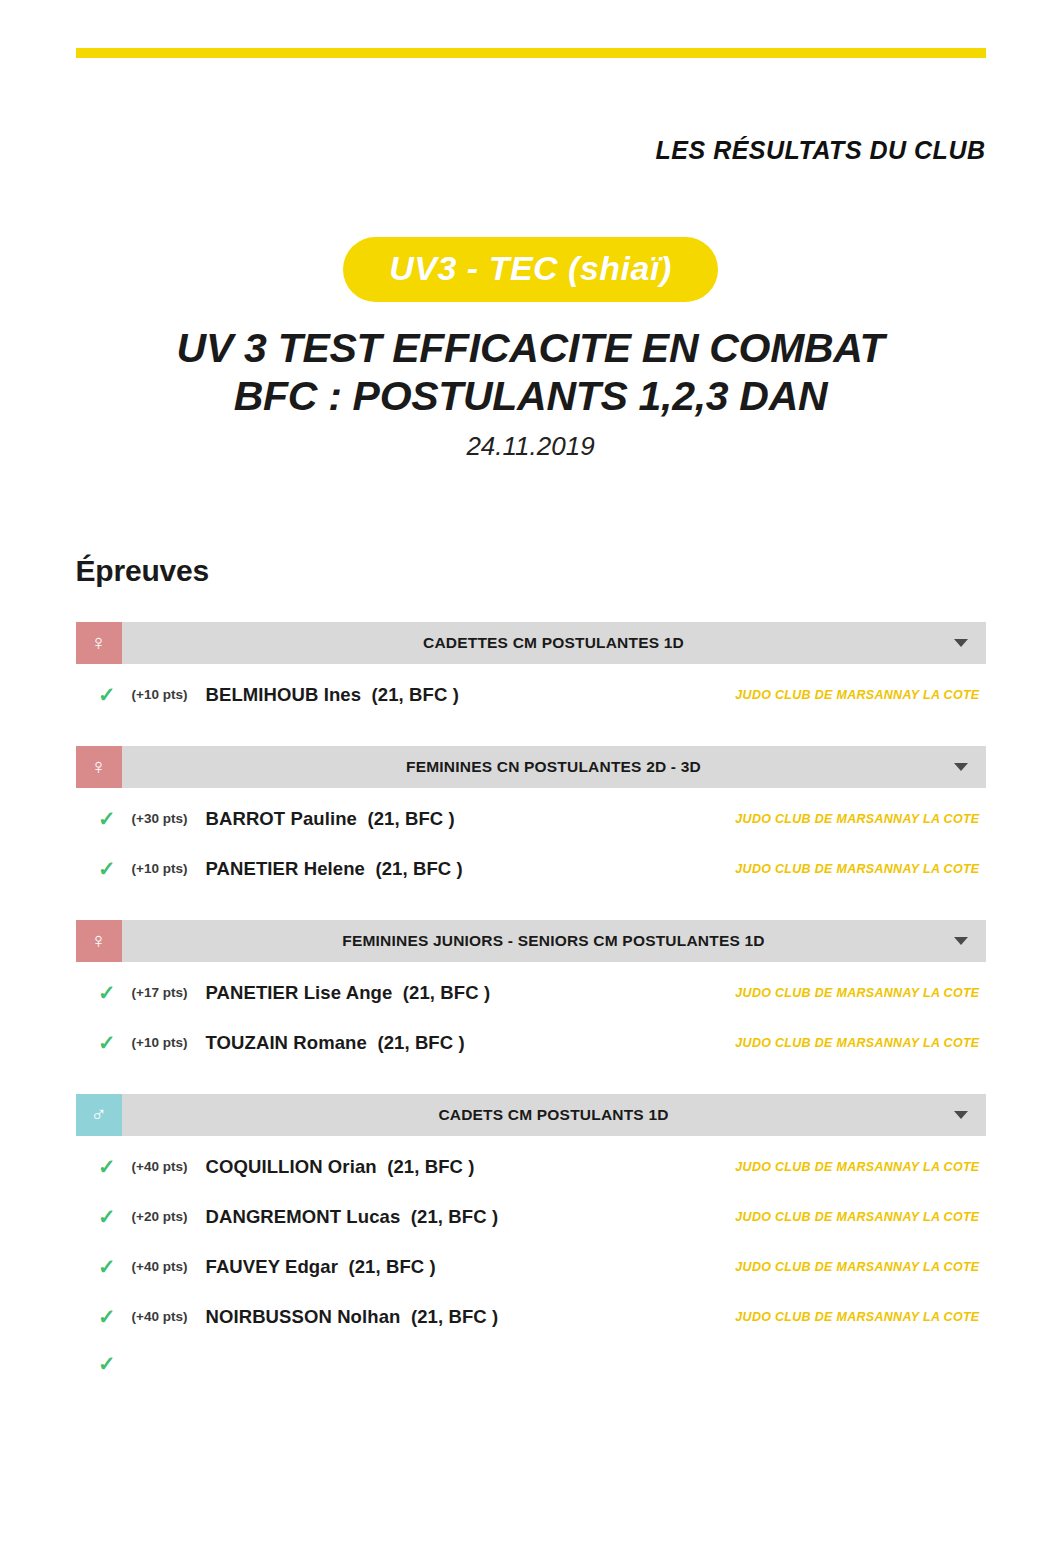LES RÉSULTATS DU CLUB
UV3 - TEC (shiaï)
UV 3 TEST EFFICACITE EN COMBAT
BFC : POSTULANTS 1,2,3 DAN
24.11.2019
Épreuves
♀
CADETTES CM POSTULANTES 1D
✓
(+10 pts)
BELMIHOUB Ines (21, BFC )
JUDO CLUB DE MARSANNAY LA COTE
♀
FEMININES CN POSTULANTES 2D - 3D
✓
(+30 pts)
BARROT Pauline (21, BFC )
JUDO CLUB DE MARSANNAY LA COTE
✓
(+10 pts)
PANETIER Helene (21, BFC )
JUDO CLUB DE MARSANNAY LA COTE
♀
FEMININES JUNIORS - SENIORS CM POSTULANTES 1D
✓
(+17 pts)
PANETIER Lise Ange (21, BFC )
JUDO CLUB DE MARSANNAY LA COTE
✓
(+10 pts)
TOUZAIN Romane (21, BFC )
JUDO CLUB DE MARSANNAY LA COTE
♂
CADETS CM POSTULANTS 1D
✓
(+40 pts)
COQUILLION Orian (21, BFC )
JUDO CLUB DE MARSANNAY LA COTE
✓
(+20 pts)
DANGREMONT Lucas (21, BFC )
JUDO CLUB DE MARSANNAY LA COTE
✓
(+40 pts)
FAUVEY Edgar (21, BFC )
JUDO CLUB DE MARSANNAY LA COTE
✓
(+40 pts)
NOIRBUSSON Nolhan (21, BFC )
JUDO CLUB DE MARSANNAY LA COTE
✓